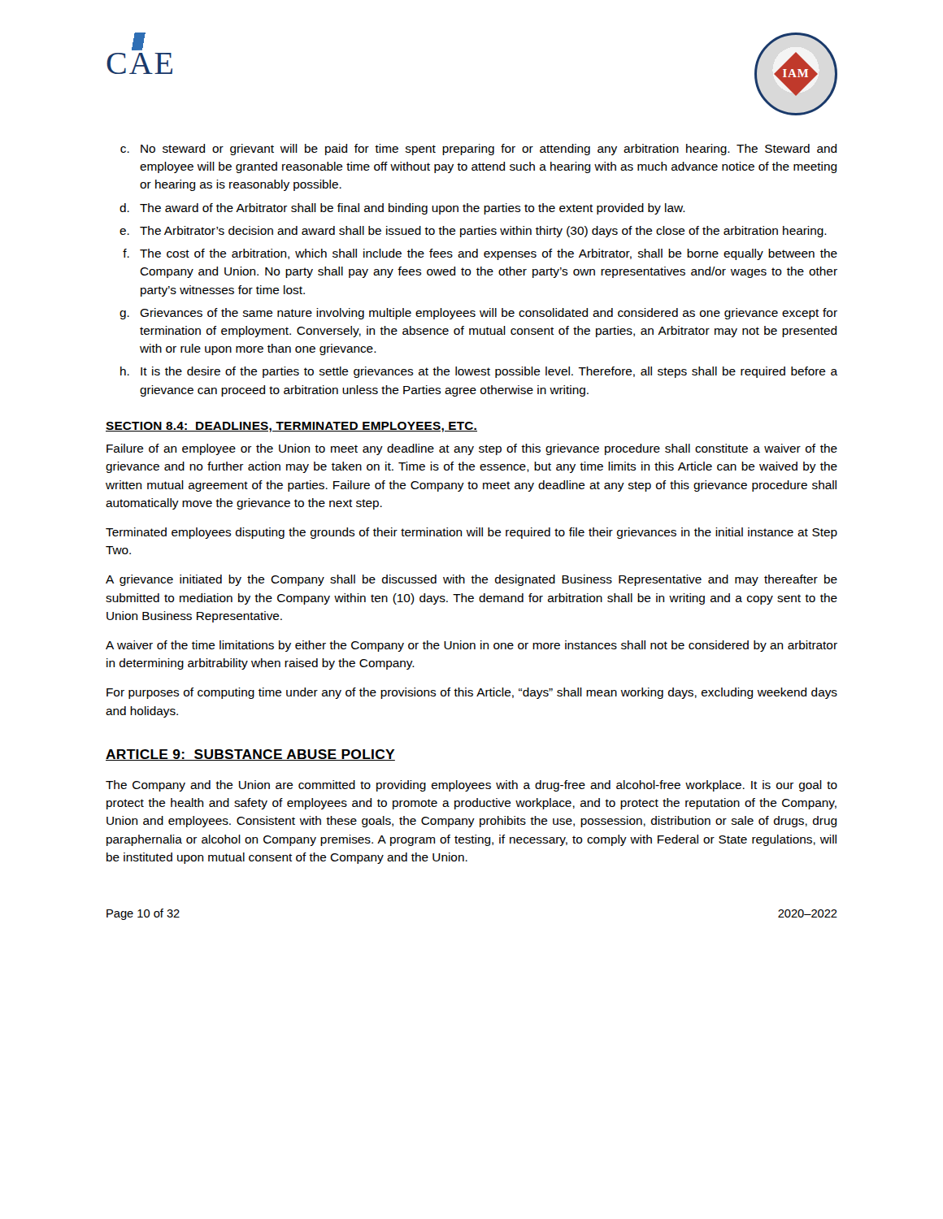CAE
No steward or grievant will be paid for time spent preparing for or attending any arbitration hearing. The Steward and employee will be granted reasonable time off without pay to attend such a hearing with as much advance notice of the meeting or hearing as is reasonably possible.
The award of the Arbitrator shall be final and binding upon the parties to the extent provided by law.
The Arbitrator’s decision and award shall be issued to the parties within thirty (30) days of the close of the arbitration hearing.
The cost of the arbitration, which shall include the fees and expenses of the Arbitrator, shall be borne equally between the Company and Union. No party shall pay any fees owed to the other party’s own representatives and/or wages to the other party’s witnesses for time lost.
Grievances of the same nature involving multiple employees will be consolidated and considered as one grievance except for termination of employment. Conversely, in the absence of mutual consent of the parties, an Arbitrator may not be presented with or rule upon more than one grievance.
It is the desire of the parties to settle grievances at the lowest possible level. Therefore, all steps shall be required before a grievance can proceed to arbitration unless the Parties agree otherwise in writing.
SECTION 8.4: DEADLINES, TERMINATED EMPLOYEES, ETC.
Failure of an employee or the Union to meet any deadline at any step of this grievance procedure shall constitute a waiver of the grievance and no further action may be taken on it. Time is of the essence, but any time limits in this Article can be waived by the written mutual agreement of the parties. Failure of the Company to meet any deadline at any step of this grievance procedure shall automatically move the grievance to the next step.
Terminated employees disputing the grounds of their termination will be required to file their grievances in the initial instance at Step Two.
A grievance initiated by the Company shall be discussed with the designated Business Representative and may thereafter be submitted to mediation by the Company within ten (10) days. The demand for arbitration shall be in writing and a copy sent to the Union Business Representative.
A waiver of the time limitations by either the Company or the Union in one or more instances shall not be considered by an arbitrator in determining arbitrability when raised by the Company.
For purposes of computing time under any of the provisions of this Article, “days” shall mean working days, excluding weekend days and holidays.
ARTICLE 9: SUBSTANCE ABUSE POLICY
The Company and the Union are committed to providing employees with a drug-free and alcohol-free workplace. It is our goal to protect the health and safety of employees and to promote a productive workplace, and to protect the reputation of the Company, Union and employees. Consistent with these goals, the Company prohibits the use, possession, distribution or sale of drugs, drug paraphernalia or alcohol on Company premises. A program of testing, if necessary, to comply with Federal or State regulations, will be instituted upon mutual consent of the Company and the Union.
Page 10 of 32 2020–2022